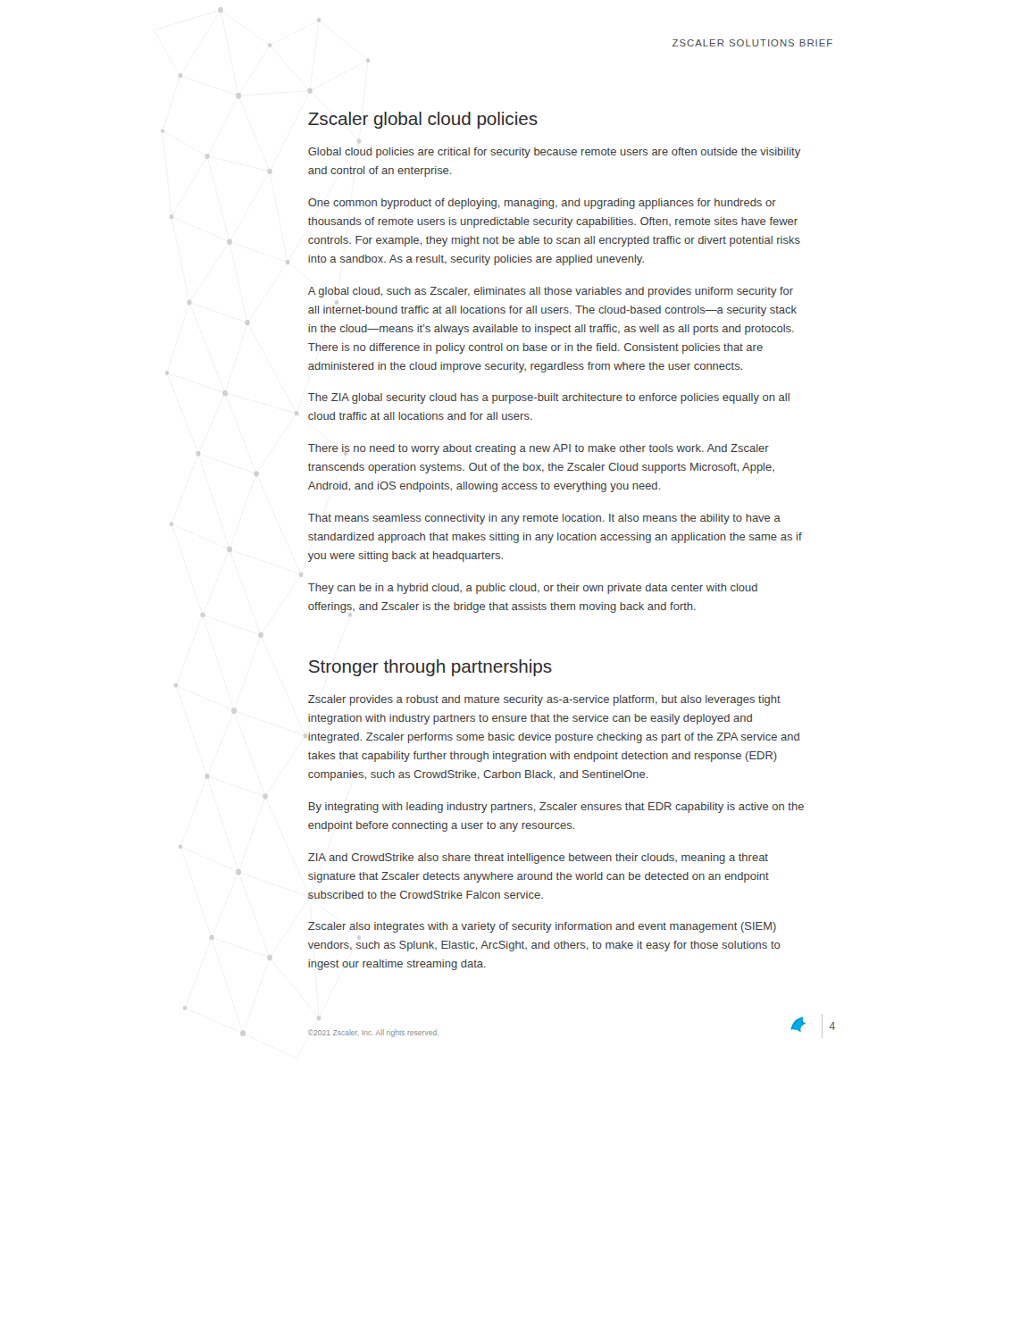ZSCALER SOLUTIONS BRIEF
Zscaler global cloud policies
Global cloud policies are critical for security because remote users are often outside the visibility and control of an enterprise.
One common byproduct of deploying, managing, and upgrading appliances for hundreds or thousands of remote users is unpredictable security capabilities. Often, remote sites have fewer controls. For example, they might not be able to scan all encrypted traffic or divert potential risks into a sandbox. As a result, security policies are applied unevenly.
A global cloud, such as Zscaler, eliminates all those variables and provides uniform security for all internet-bound traffic at all locations for all users. The cloud-based controls—a security stack in the cloud—means it's always available to inspect all traffic, as well as all ports and protocols. There is no difference in policy control on base or in the field. Consistent policies that are administered in the cloud improve security, regardless from where the user connects.
The ZIA global security cloud has a purpose-built architecture to enforce policies equally on all cloud traffic at all locations and for all users.
There is no need to worry about creating a new API to make other tools work. And Zscaler transcends operation systems. Out of the box, the Zscaler Cloud supports Microsoft, Apple, Android, and iOS endpoints, allowing access to everything you need.
That means seamless connectivity in any remote location. It also means the ability to have a standardized approach that makes sitting in any location accessing an application the same as if you were sitting back at headquarters.
They can be in a hybrid cloud, a public cloud, or their own private data center with cloud offerings, and Zscaler is the bridge that assists them moving back and forth.
Stronger through partnerships
Zscaler provides a robust and mature security as-a-service platform, but also leverages tight integration with industry partners to ensure that the service can be easily deployed and integrated. Zscaler performs some basic device posture checking as part of the ZPA service and takes that capability further through integration with endpoint detection and response (EDR) companies, such as CrowdStrike, Carbon Black, and SentinelOne.
By integrating with leading industry partners, Zscaler ensures that EDR capability is active on the endpoint before connecting a user to any resources.
ZIA and CrowdStrike also share threat intelligence between their clouds, meaning a threat signature that Zscaler detects anywhere around the world can be detected on an endpoint subscribed to the CrowdStrike Falcon service.
Zscaler also integrates with a variety of security information and event management (SIEM) vendors, such as Splunk, Elastic, ArcSight, and others, to make it easy for those solutions to ingest our realtime streaming data.
©2021 Zscaler, Inc. All rights reserved.
4